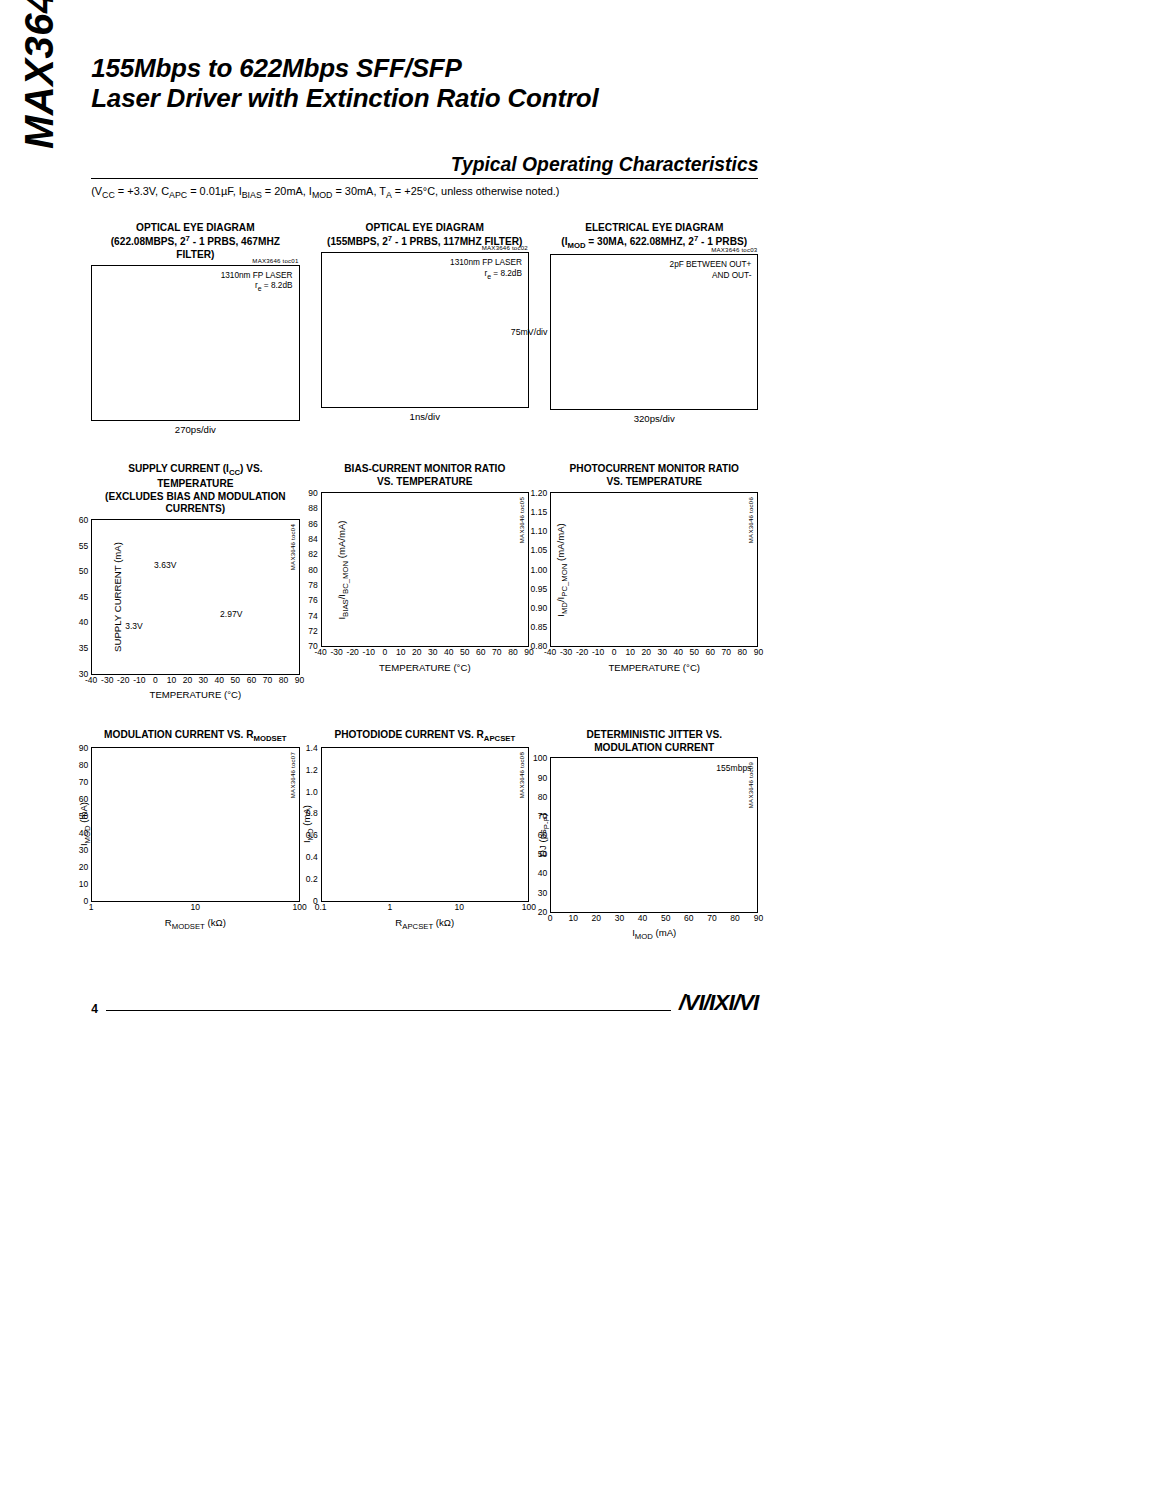MAX3646
155Mbps to 622Mbps SFF/SFP
Laser Driver with Extinction Ratio Control
Typical Operating Characteristics
(VCC = +3.3V, CAPC = 0.01µF, IBIAS = 20mA, IMOD = 30mA, TA = +25°C, unless otherwise noted.)
OPTICAL EYE DIAGRAM
(622.08Mbps, 27 - 1 PRBS, 467MHz FILTER)
MAX3646 toc01
1310nm FP LASER
re = 8.2dB
270ps/div
OPTICAL EYE DIAGRAM
(155Mbps, 27 - 1 PRBS, 117MHz FILTER)
MAX3646 toc02
1310nm FP LASER
re = 8.2dB
1ns/div
ELECTRICAL EYE DIAGRAM
(IMOD = 30mA, 622.08MHz, 27 - 1 PRBS)
MAX3646 toc03
2pF BETWEEN OUT+
AND OUT-
75mV/div
320ps/div
SUPPLY CURRENT (ICC) vs. TEMPERATURE
(EXCLUDES BIAS AND MODULATION CURRENTS)
MAX3646 toc04
60 55 50 45 40 35 30
SUPPLY CURRENT (mA)
3.63V
2.97V
3.3V
-40 -30 -20 -10 0 10 20 30 40 50 60 70 80 90
TEMPERATURE (°C)
BIAS-CURRENT MONITOR RATIO
vs. TEMPERATURE
MAX3646 toc05
90 88 86 84 82 80 78 76 74 72 70
IBIAS/IBC_MON (mA/mA)
-40 -30 -20 -10 0 10 20 30 40 50 60 70 80 90
TEMPERATURE (°C)
PHOTOCURRENT MONITOR RATIO
vs. TEMPERATURE
MAX3646 toc06
1.20 1.15 1.10 1.05 1.00 0.95 0.90 0.85 0.80
IMD/IPC_MON (mA/mA)
-40 -30 -20 -10 0 10 20 30 40 50 60 70 80 90
TEMPERATURE (°C)
MODULATION CURRENT vs. RMODSET
MAX3646 toc07
90 80 70 60 50 40 30 20 10 0
IMOD (mA)
1 10 100
RMODSET (kΩ)
PHOTODIODE CURRENT vs. RAPCSET
MAX3646 toc08
1.4 1.2 1.0 0.8 0.6 0.4 0.2 0
IMD (mA)
0.1 1 10 100
RAPCSET (kΩ)
DETERMINISTIC JITTER vs.
MODULATION CURRENT
MAX3646 toc09
100 90 80 70 60 50 40 30 20
DJ (psP-P)
155mbps
0 10 20 30 40 50 60 70 80 90
IMOD (mA)
4 /VI/IXI/VI